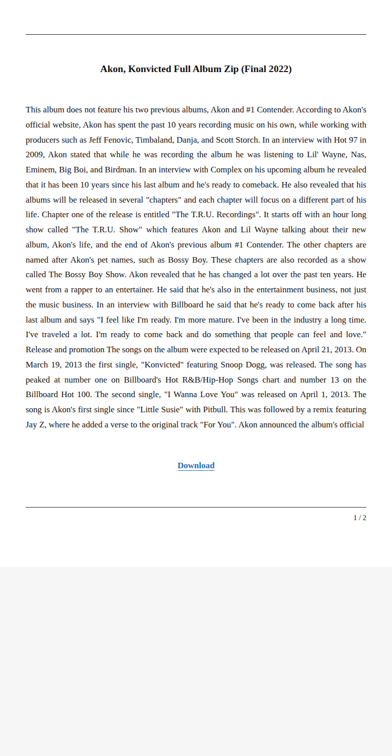Akon, Konvicted Full Album Zip (Final 2022)
This album does not feature his two previous albums, Akon and #1 Contender. According to Akon's official website, Akon has spent the past 10 years recording music on his own, while working with producers such as Jeff Fenovic, Timbaland, Danja, and Scott Storch. In an interview with Hot 97 in 2009, Akon stated that while he was recording the album he was listening to Lil' Wayne, Nas, Eminem, Big Boi, and Birdman. In an interview with Complex on his upcoming album he revealed that it has been 10 years since his last album and he's ready to comeback. He also revealed that his albums will be released in several "chapters" and each chapter will focus on a different part of his life. Chapter one of the release is entitled "The T.R.U. Recordings". It starts off with an hour long show called "The T.R.U. Show" which features Akon and Lil Wayne talking about their new album, Akon's life, and the end of Akon's previous album #1 Contender. The other chapters are named after Akon's pet names, such as Bossy Boy. These chapters are also recorded as a show called The Bossy Boy Show. Akon revealed that he has changed a lot over the past ten years. He went from a rapper to an entertainer. He said that he's also in the entertainment business, not just the music business. In an interview with Billboard he said that he's ready to come back after his last album and says "I feel like I'm ready. I'm more mature. I've been in the industry a long time. I've traveled a lot. I'm ready to come back and do something that people can feel and love." Release and promotion The songs on the album were expected to be released on April 21, 2013. On March 19, 2013 the first single, "Konvicted" featuring Snoop Dogg, was released. The song has peaked at number one on Billboard's Hot R&B/Hip-Hop Songs chart and number 13 on the Billboard Hot 100. The second single, "I Wanna Love You" was released on April 1, 2013. The song is Akon's first single since "Little Susie" with Pitbull. This was followed by a remix featuring Jay Z, where he added a verse to the original track "For You". Akon announced the album's official
Download
1 / 2